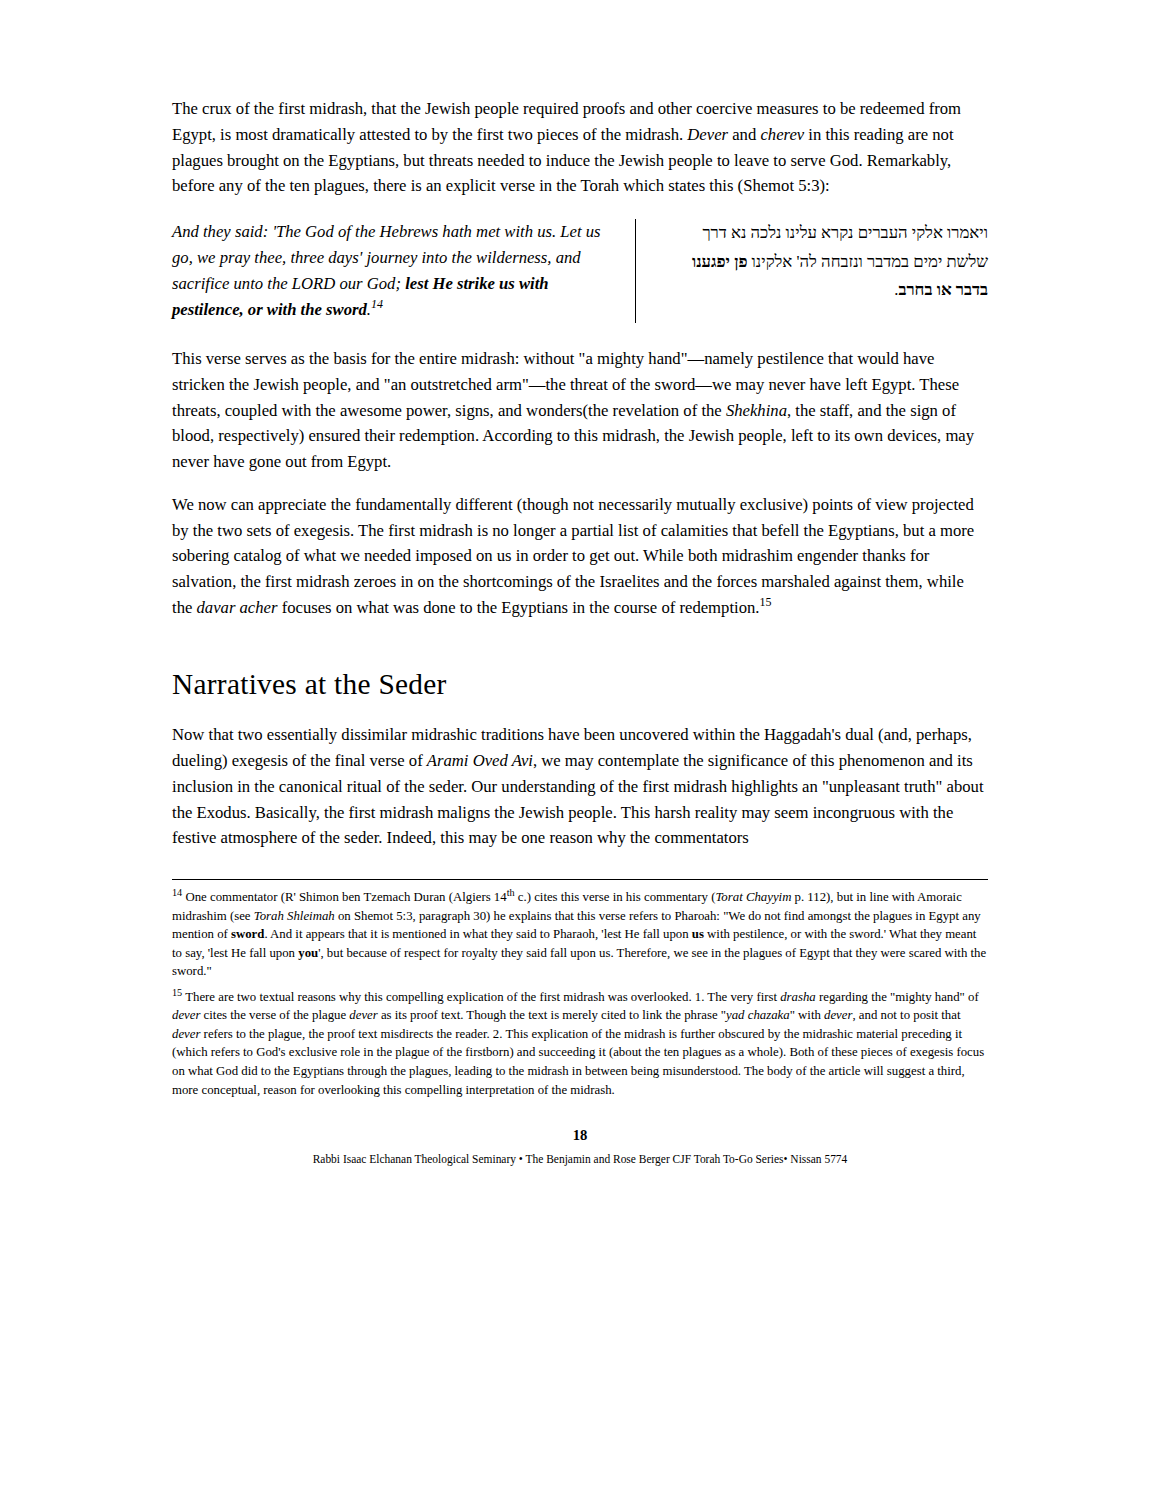The crux of the first midrash, that the Jewish people required proofs and other coercive measures to be redeemed from Egypt, is most dramatically attested to by the first two pieces of the midrash. Dever and cherev in this reading are not plagues brought on the Egyptians, but threats needed to induce the Jewish people to leave to serve God. Remarkably, before any of the ten plagues, there is an explicit verse in the Torah which states this (Shemot 5:3):
And they said: 'The God of the Hebrews hath met with us. Let us go, we pray thee, three days' journey into the wilderness, and sacrifice unto the LORD our God; lest He strike us with pestilence, or with the sword.14
ויאמרו אלקי העברים נקרא עלינו נלכה נא דרך שלשת ימים במדבר ונזבחה לה' אלקינו פן יפגענו בדבר או בחרב.
This verse serves as the basis for the entire midrash: without "a mighty hand"—namely pestilence that would have stricken the Jewish people, and "an outstretched arm"—the threat of the sword—we may never have left Egypt. These threats, coupled with the awesome power, signs, and wonders(the revelation of the Shekhina, the staff, and the sign of blood, respectively) ensured their redemption. According to this midrash, the Jewish people, left to its own devices, may never have gone out from Egypt.
We now can appreciate the fundamentally different (though not necessarily mutually exclusive) points of view projected by the two sets of exegesis. The first midrash is no longer a partial list of calamities that befell the Egyptians, but a more sobering catalog of what we needed imposed on us in order to get out. While both midrashim engender thanks for salvation, the first midrash zeroes in on the shortcomings of the Israelites and the forces marshaled against them, while the davar acher focuses on what was done to the Egyptians in the course of redemption.15
Narratives at the Seder
Now that two essentially dissimilar midrashic traditions have been uncovered within the Haggadah's dual (and, perhaps, dueling) exegesis of the final verse of Arami Oved Avi, we may contemplate the significance of this phenomenon and its inclusion in the canonical ritual of the seder. Our understanding of the first midrash highlights an "unpleasant truth" about the Exodus. Basically, the first midrash maligns the Jewish people. This harsh reality may seem incongruous with the festive atmosphere of the seder. Indeed, this may be one reason why the commentators
14 One commentator (R' Shimon ben Tzemach Duran (Algiers 14th c.) cites this verse in his commentary (Torat Chayyim p. 112), but in line with Amoraic midrashim (see Torah Shleimah on Shemot 5:3, paragraph 30) he explains that this verse refers to Pharoah: "We do not find amongst the plagues in Egypt any mention of sword. And it appears that it is mentioned in what they said to Pharaoh, 'lest He fall upon us with pestilence, or with the sword.' What they meant to say, 'lest He fall upon you', but because of respect for royalty they said fall upon us. Therefore, we see in the plagues of Egypt that they were scared with the sword."
15 There are two textual reasons why this compelling explication of the first midrash was overlooked. 1. The very first drasha regarding the "mighty hand" of dever cites the verse of the plague dever as its proof text. Though the text is merely cited to link the phrase "yad chazaka" with dever, and not to posit that dever refers to the plague, the proof text misdirects the reader. 2. This explication of the midrash is further obscured by the midrashic material preceding it (which refers to God's exclusive role in the plague of the firstborn) and succeeding it (about the ten plagues as a whole). Both of these pieces of exegesis focus on what God did to the Egyptians through the plagues, leading to the midrash in between being misunderstood. The body of the article will suggest a third, more conceptual, reason for overlooking this compelling interpretation of the midrash.
18
Rabbi Isaac Elchanan Theological Seminary • The Benjamin and Rose Berger CJF Torah To-Go Series• Nissan 5774